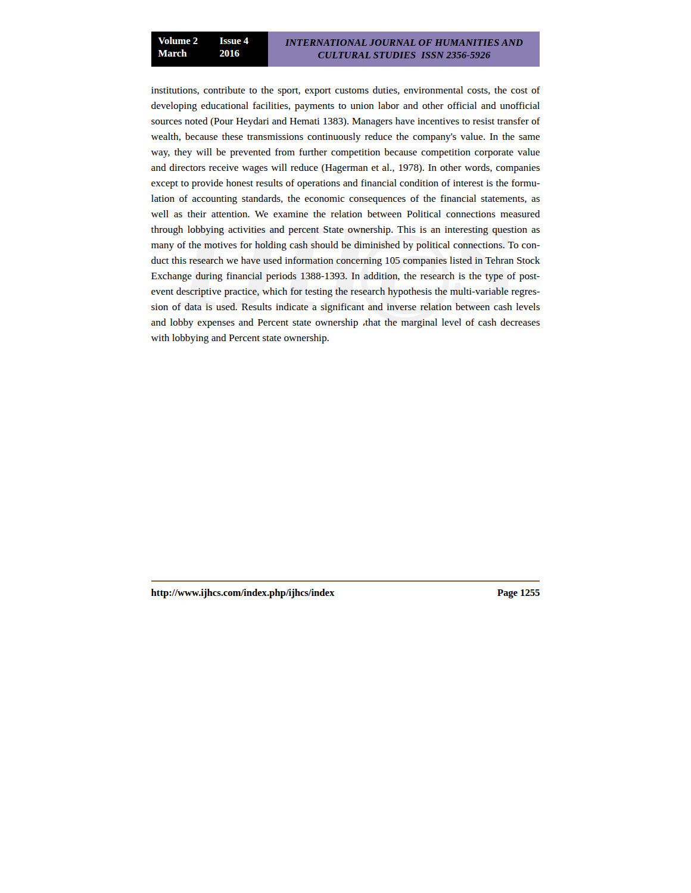| Volume 2 | Issue 4 |
| March | 2016 |
INTERNATIONAL JOURNAL OF HUMANITIES AND
CULTURAL STUDIES ISSN 2356-5926
IJHCS
institutions, contribute to the sport, export customs duties, environmental costs, the cost of developing educational facilities, payments to union labor and other official and unofficial sources noted (Pour Heydari and Hemati 1383). Managers have incentives to resist transfer of wealth, because these transmissions continuously reduce the company's value. In the same way, they will be prevented from further competition because competition corporate value and directors receive wages will reduce (Hagerman et al., 1978). In other words, companies except to provide honest results of operations and financial condition of interest is the formulation of accounting standards, the economic consequences of the financial statements, as well as their attention. We examine the relation between Political connections measured through lobbying activities and percent State ownership. This is an interesting question as many of the motives for holding cash should be diminished by political connections. To conduct this research we have used information concerning 105 companies listed in Tehran Stock Exchange during financial periods 1388-1393. In addition, the research is the type of post-event descriptive practice, which for testing the research hypothesis the multi-variable regression of data is used. Results indicate a significant and inverse relation between cash levels and lobby expenses and Percent state ownership ،that the marginal level of cash decreases with lobbying and Percent state ownership.
http://www.ijhcs.com/index.php/ijhcs/index
Page 1255